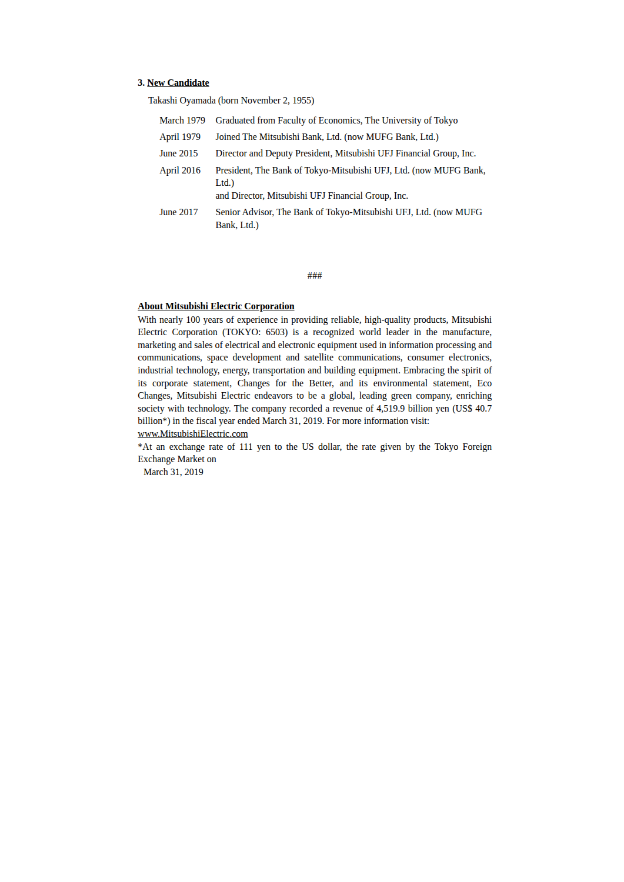3. New Candidate
Takashi Oyamada (born November 2, 1955)
| March 1979 | Graduated from Faculty of Economics, The University of Tokyo |
| April 1979 | Joined The Mitsubishi Bank, Ltd. (now MUFG Bank, Ltd.) |
| June 2015 | Director and Deputy President, Mitsubishi UFJ Financial Group, Inc. |
| April 2016 | President, The Bank of Tokyo-Mitsubishi UFJ, Ltd. (now MUFG Bank, Ltd.) and Director, Mitsubishi UFJ Financial Group, Inc. |
| June 2017 | Senior Advisor, The Bank of Tokyo-Mitsubishi UFJ, Ltd. (now MUFG Bank, Ltd.) |
###
About Mitsubishi Electric Corporation
With nearly 100 years of experience in providing reliable, high-quality products, Mitsubishi Electric Corporation (TOKYO: 6503) is a recognized world leader in the manufacture, marketing and sales of electrical and electronic equipment used in information processing and communications, space development and satellite communications, consumer electronics, industrial technology, energy, transportation and building equipment. Embracing the spirit of its corporate statement, Changes for the Better, and its environmental statement, Eco Changes, Mitsubishi Electric endeavors to be a global, leading green company, enriching society with technology. The company recorded a revenue of 4,519.9 billion yen (US$ 40.7 billion*) in the fiscal year ended March 31, 2019. For more information visit:
www.MitsubishiElectric.com
*At an exchange rate of 111 yen to the US dollar, the rate given by the Tokyo Foreign Exchange Market onMarch 31, 2019